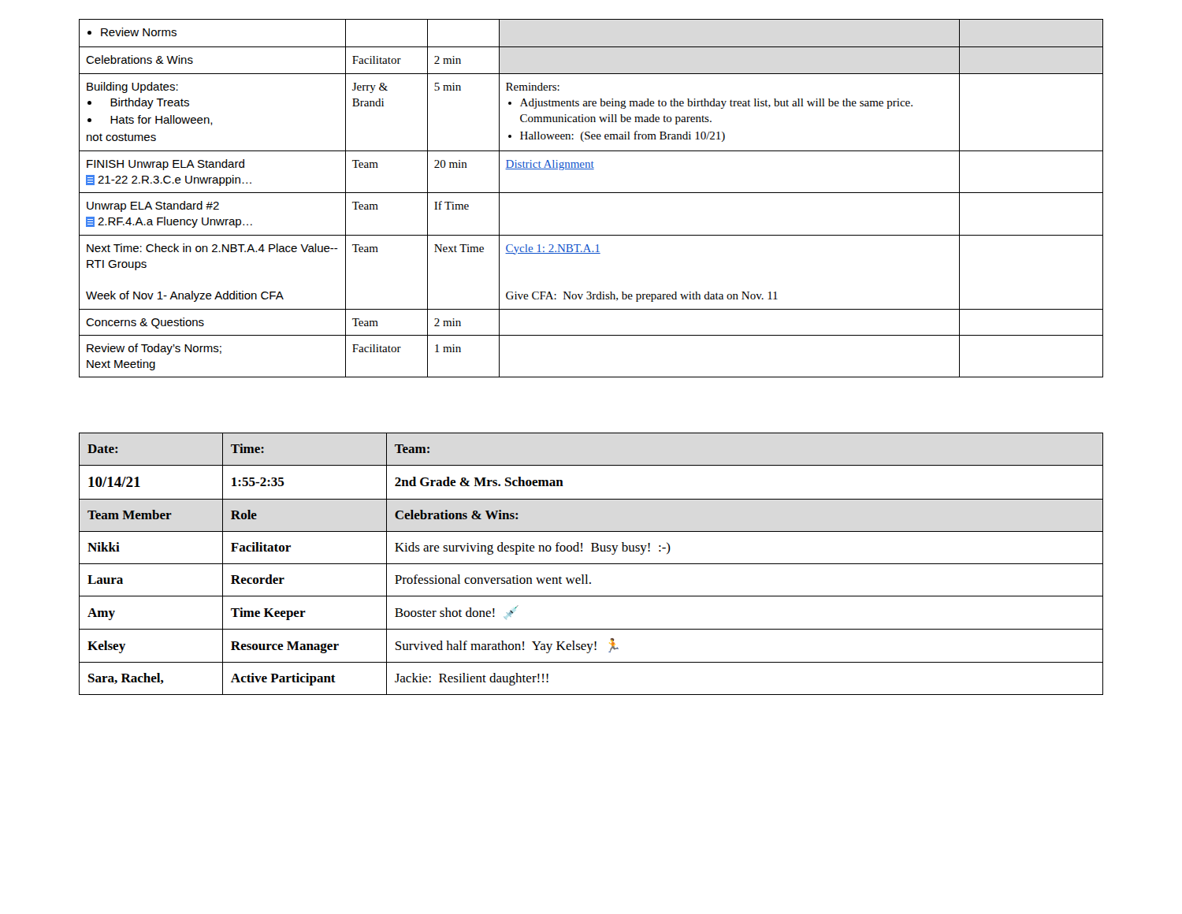| Review Norms | | | | |
| Celebrations & Wins | Facilitator | 2 min | | |
| Building Updates: Birthday Treats Hats for Halloween, not costumes | Jerry & Brandi | 5 min | Reminders: Adjustments are being made to the birthday treat list, but all will be the same price. Communication will be made to parents. Halloween: (See email from Brandi 10/21) | |
| FINISH Unwrap ELA Standard 21-22 2.R.3.C.e Unwrappin… | Team | 20 min | District Alignment | |
| Unwrap ELA Standard #2 2.RF.4.A.a Fluency Unwrap… | Team | If Time | | |
| Next Time: Check in on 2.NBT.A.4 Place Value-- RTI Groups Week of Nov 1- Analyze Addition CFA | Team | Next Time | Cycle 1: 2.NBT.A.1 Give CFA: Nov 3rdish, be prepared with data on Nov. 11 | |
| Concerns & Questions | Team | 2 min | | |
| Review of Today’s Norms; Next Meeting | Facilitator | 1 min | | |
| Date: | Time: | Team: |
| 10/14/21 | 1:55-2:35 | 2nd Grade & Mrs. Schoeman |
| Team Member | Role | Celebrations & Wins: |
| Nikki | Facilitator | Kids are surviving despite no food! Busy busy! :-) |
| Laura | Recorder | Professional conversation went well. |
| Amy | Time Keeper | Booster shot done! 💉 |
| Kelsey | Resource Manager | Survived half marathon! Yay Kelsey! 🏃 |
| Sara, Rachel, | Active Participant | Jackie: Resilient daughter!!! |